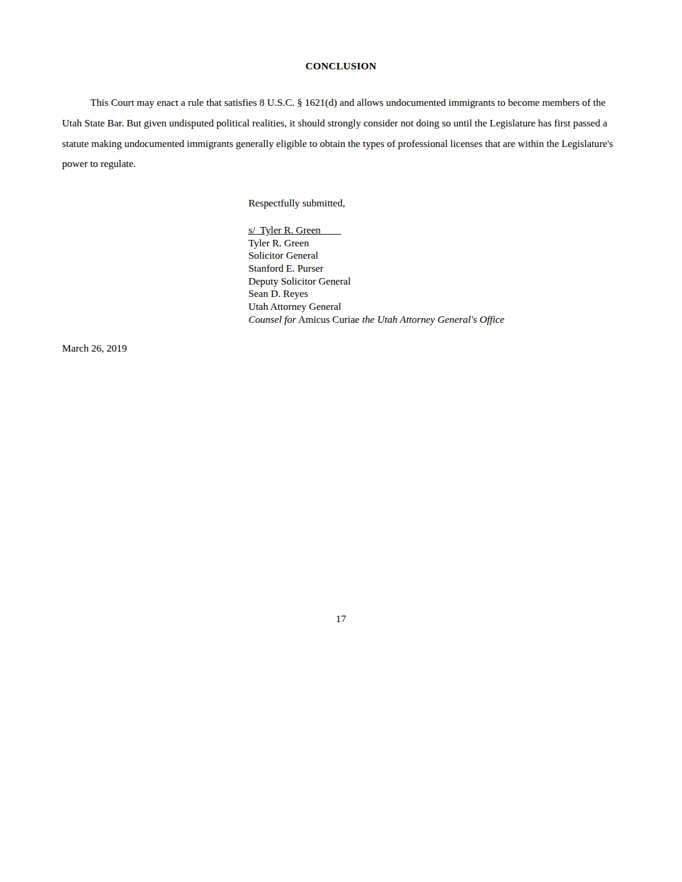CONCLUSION
This Court may enact a rule that satisfies 8 U.S.C. § 1621(d) and allows undocumented immigrants to become members of the Utah State Bar. But given undisputed political realities, it should strongly consider not doing so until the Legislature has first passed a statute making undocumented immigrants generally eligible to obtain the types of professional licenses that are within the Legislature's power to regulate.
Respectfully submitted,
s/ Tyler R. Green
Tyler R. Green
Solicitor General
Stanford E. Purser
Deputy Solicitor General
Sean D. Reyes
Utah Attorney General
Counsel for Amicus Curiae the Utah Attorney General's Office
March 26, 2019
17